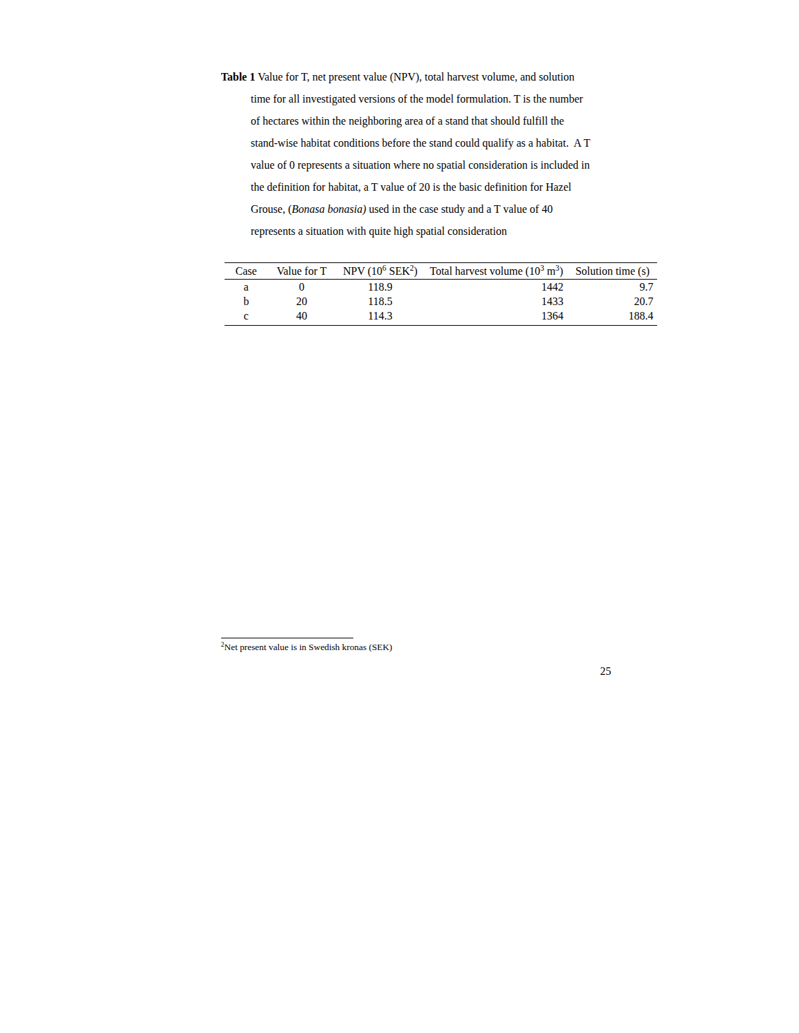Table 1 Value for T, net present value (NPV), total harvest volume, and solution time for all investigated versions of the model formulation. T is the number of hectares within the neighboring area of a stand that should fulfill the stand-wise habitat conditions before the stand could qualify as a habitat. A T value of 0 represents a situation where no spatial consideration is included in the definition for habitat, a T value of 20 is the basic definition for Hazel Grouse, (Bonasa bonasia) used in the case study and a T value of 40 represents a situation with quite high spatial consideration
| Case | Value for T | NPV (10 6 SEK 2 ) | Total harvest volume (10 3 m 3 ) | Solution time (s) |
| --- | --- | --- | --- | --- |
| a | 0 | 118.9 | 1442 | 9.7 |
| b | 20 | 118.5 | 1433 | 20.7 |
| c | 40 | 114.3 | 1364 | 188.4 |
2Net present value is in Swedish kronas (SEK)
25